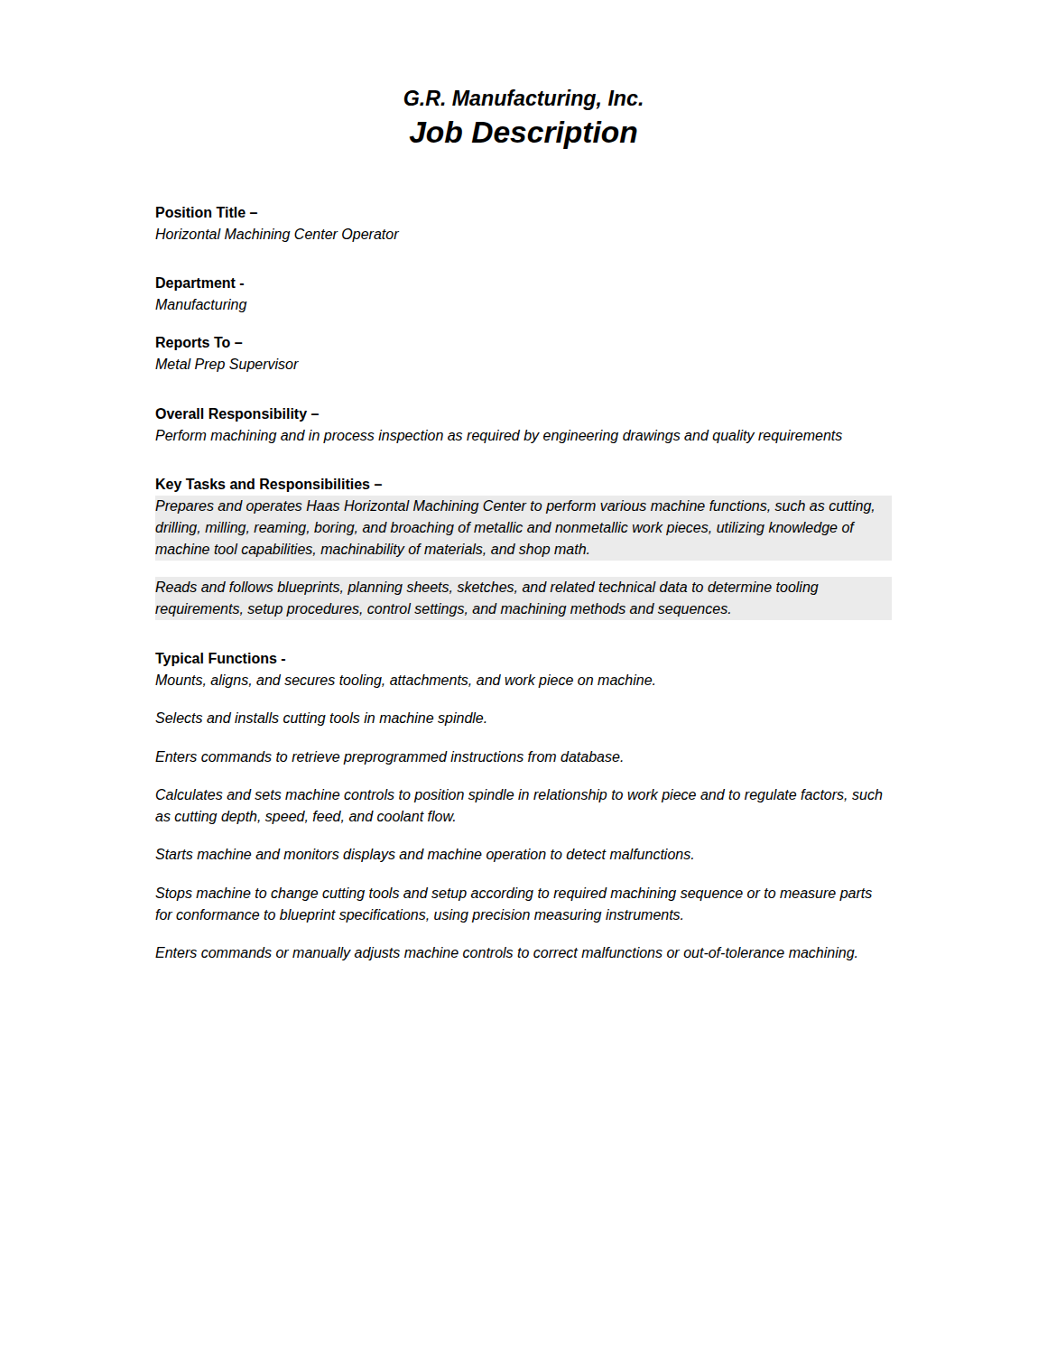G.R. Manufacturing, Inc.
Job Description
Position Title –
Horizontal Machining Center Operator
Department -
Manufacturing
Reports To –
Metal Prep Supervisor
Overall Responsibility –
Perform machining and in process inspection as required by engineering drawings and quality requirements
Key Tasks and Responsibilities –
Prepares and operates Haas Horizontal Machining Center to perform various machine functions, such as cutting, drilling, milling, reaming, boring, and broaching of metallic and nonmetallic work pieces, utilizing knowledge of machine tool capabilities, machinability of materials, and shop math.
Reads and follows blueprints, planning sheets, sketches, and related technical data to determine tooling requirements, setup procedures, control settings, and machining methods and sequences.
Typical Functions -
Mounts, aligns, and secures tooling, attachments, and work piece on machine.
Selects and installs cutting tools in machine spindle.
Enters commands to retrieve preprogrammed instructions from database.
Calculates and sets machine controls to position spindle in relationship to work piece and to regulate factors, such as cutting depth, speed, feed, and coolant flow.
Starts machine and monitors displays and machine operation to detect malfunctions.
Stops machine to change cutting tools and setup according to required machining sequence or to measure parts for conformance to blueprint specifications, using precision measuring instruments.
Enters commands or manually adjusts machine controls to correct malfunctions or out-of-tolerance machining.